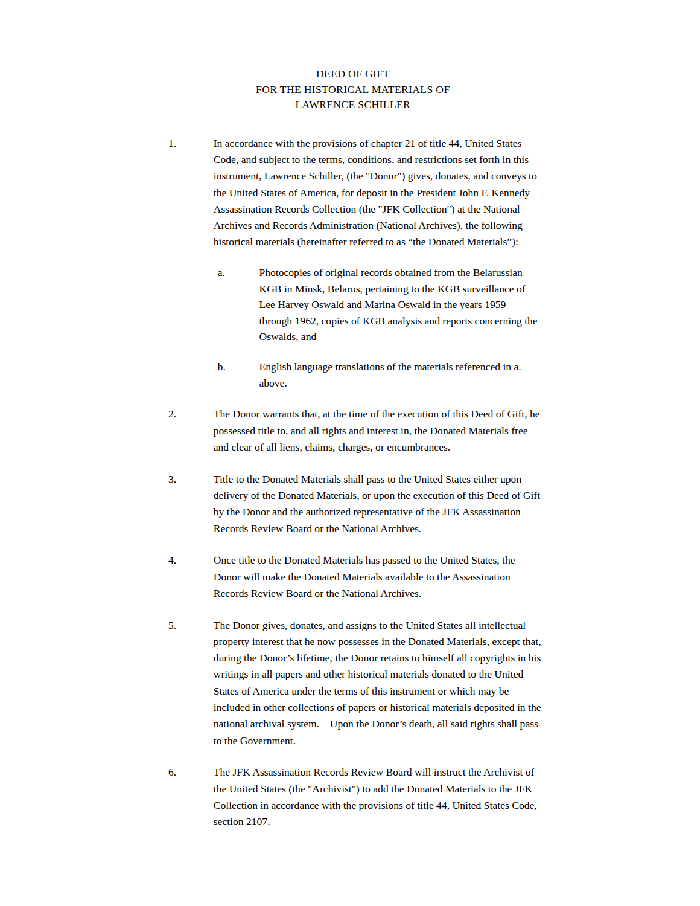DEED OF GIFT
FOR THE HISTORICAL MATERIALS OF
LAWRENCE SCHILLER
1.
In accordance with the provisions of chapter 21 of title 44, United States Code, and subject to the terms, conditions, and restrictions set forth in this instrument, Lawrence Schiller, (the "Donor") gives, donates, and conveys to the United States of America, for deposit in the President John F. Kennedy Assassination Records Collection (the "JFK Collection") at the National Archives and Records Administration (National Archives), the following historical materials (hereinafter referred to as “the Donated Materials”):
a. Photocopies of original records obtained from the Belarussian KGB in Minsk, Belarus, pertaining to the KGB surveillance of Lee Harvey Oswald and Marina Oswald in the years 1959 through 1962, copies of KGB analysis and reports concerning the Oswalds, and
b. English language translations of the materials referenced in a. above.
2.
The Donor warrants that, at the time of the execution of this Deed of Gift, he possessed title to, and all rights and interest in, the Donated Materials free and clear of all liens, claims, charges, or encumbrances.
3.
Title to the Donated Materials shall pass to the United States either upon delivery of the Donated Materials, or upon the execution of this Deed of Gift by the Donor and the authorized representative of the JFK Assassination Records Review Board or the National Archives.
4.
Once title to the Donated Materials has passed to the United States, the Donor will make the Donated Materials available to the Assassination Records Review Board or the National Archives.
5.
The Donor gives, donates, and assigns to the United States all intellectual property interest that he now possesses in the Donated Materials, except that, during the Donor’s lifetime, the Donor retains to himself all copyrights in his writings in all papers and other historical materials donated to the United States of America under the terms of this instrument or which may be included in other collections of papers or historical materials deposited in the national archival system. Upon the Donor’s death, all said rights shall pass to the Government.
6.
The JFK Assassination Records Review Board will instruct the Archivist of the United States (the "Archivist") to add the Donated Materials to the JFK Collection in accordance with the provisions of title 44, United States Code, section 2107.